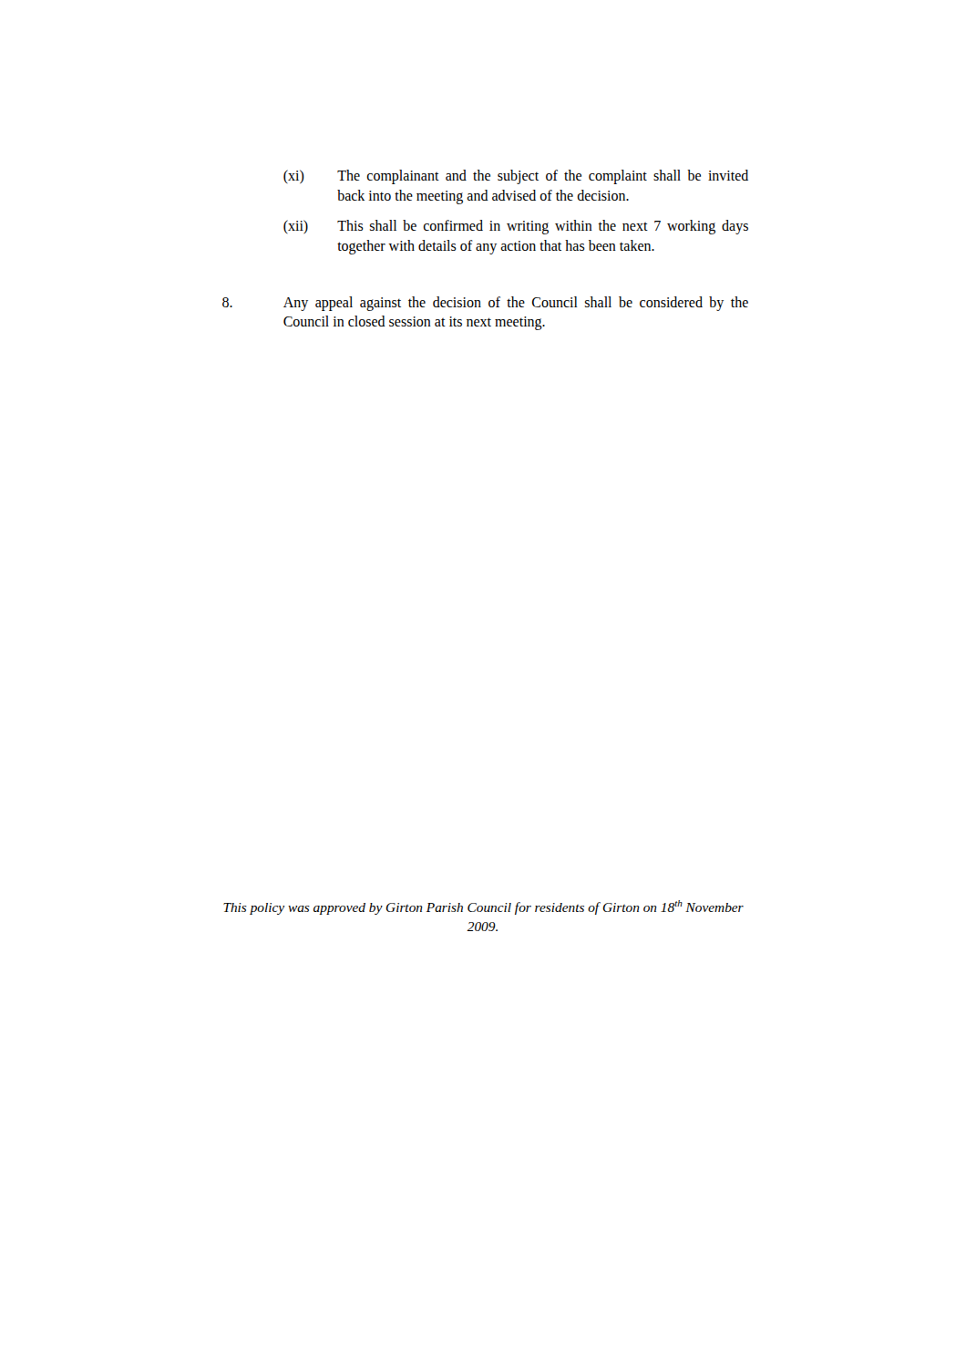(xi)
The complainant and the subject of the complaint shall be invited back into the meeting and advised of the decision.
(xii)
This shall be confirmed in writing within the next 7 working days together with details of any action that has been taken.
8.
Any appeal against the decision of the Council shall be considered by the Council in closed session at its next meeting.
This policy was approved by Girton Parish Council for residents of Girton on 18th November 2009.